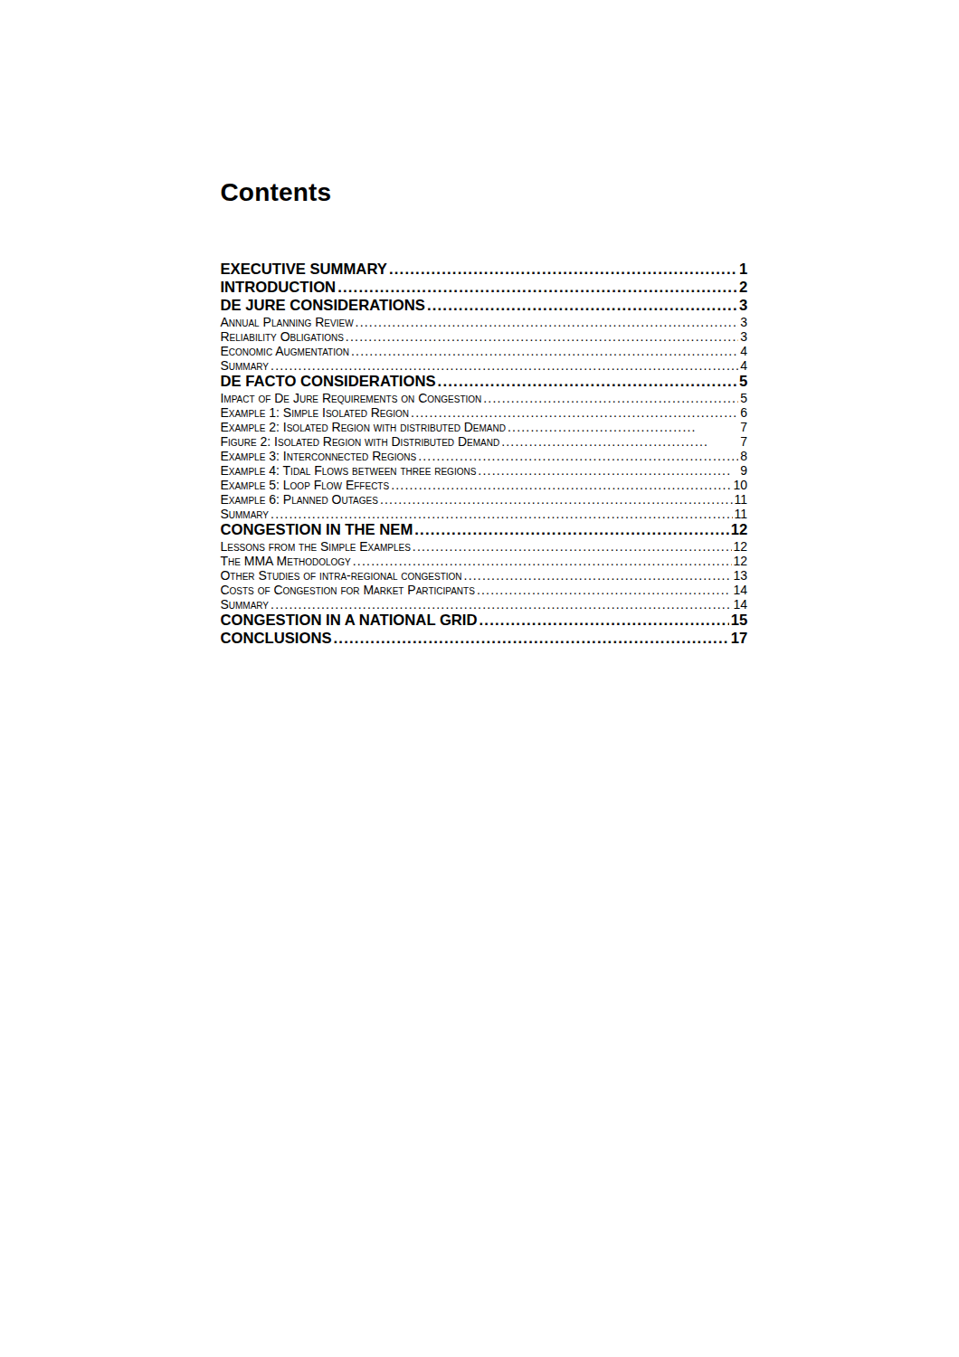Contents
Executive Summary .................................................................................................. 1
Introduction ............................................................................................................. 2
De Jure Considerations ....................................................................................... 3
Annual Planning Review ................................................................................................. 3
Reliability Obligations ................................................................................................... 3
Economic Augmentation ................................................................................................. 4
Summary ......................................................................................................................... 4
De Facto Considerations ..................................................................................... 5
Impact of De Jure Requirements on Congestion ....................................................................... 5
Example 1: Simple Isolated Region ............................................................................. 6
Example 2: Isolated Region with distributed Demand ......................................... 7
Figure 2: Isolated Region with Distributed Demand ............................................. 7
Example 3: Interconnected Regions ............................................................................. 8
Example 4: Tidal Flows between three regions ....................................................... 9
Example 5: Loop Flow Effects ..................................................................................... 10
Example 6: Planned Outages ....................................................................................... 11
Summary ....................................................................................................................... 11
Congestion in the NEM ....................................................................................... 12
Lessons from the Simple Examples ........................................................................... 12
The MMA Methodology ............................................................................................. 12
Other Studies of intra-regional congestion .......................................................... 13
Costs of Congestion for Market Participants ....................................................... 14
Summary ....................................................................................................................... 14
Congestion in a National Grid ..................................................................... 15
Conclusions ............................................................................................................. 17